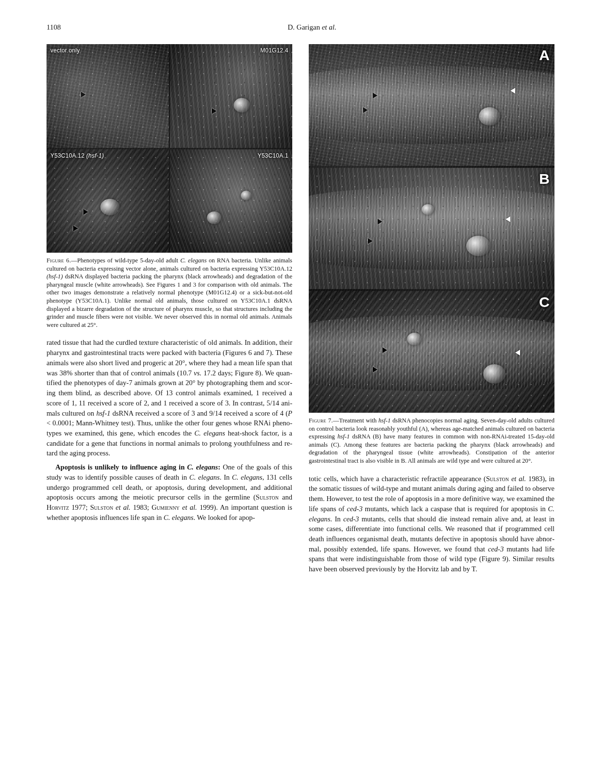1108
D. Garigan et al.
vector only
M01G12.4
Y53C10A.12 (hsf-1)
Y53C10A.1
Figure 6.—Phenotypes of wild-type 5-day-old adult C. elegans on RNA bacteria. Unlike animals cultured on bacteria expressing vector alone, animals cultured on bacteria expressing Y53C10A.12 (hsf-1) dsRNA displayed bacteria packing the pharynx (black arrowheads) and degradation of the pharyngeal muscle (white arrowheads). See Figures 1 and 3 for comparison with old animals. The other two images demonstrate a relatively normal phenotype (M01G12.4) or a sick-but-not-old phenotype (Y53C10A.1). Unlike normal old animals, those cultured on Y53C10A.1 dsRNA displayed a bizarre degradation of the structure of pharynx muscle, so that structures including the grinder and muscle fibers were not visible. We never observed this in normal old animals. Animals were cultured at 25°.
rated tissue that had the curdled texture characteristic of old animals. In addition, their pharynx and gastrointestinal tracts were packed with bacteria (Figures 6 and 7). These animals were also short lived and progeric at 20°, where they had a mean life span that was 38% shorter than that of control animals (10.7 vs. 17.2 days; Figure 8). We quantified the phenotypes of day-7 animals grown at 20° by photographing them and scoring them blind, as described above. Of 13 control animals examined, 1 received a score of 1, 11 received a score of 2, and 1 received a score of 3. In contrast, 5/14 animals cultured on hsf-1 dsRNA received a score of 3 and 9/14 received a score of 4 (P < 0.0001; Mann-Whitney test). Thus, unlike the other four genes whose RNAi phenotypes we examined, this gene, which encodes the C. elegans heat-shock factor, is a candidate for a gene that functions in normal animals to prolong youthfulness and retard the aging process.
Apoptosis is unlikely to influence aging in C. elegans: One of the goals of this study was to identify possible causes of death in C. elegans. In C. elegans, 131 cells undergo programmed cell death, or apoptosis, during development, and additional apoptosis occurs among the meiotic precursor cells in the germline (Sulston and Horvitz 1977; Sulston et al. 1983; Gumienny et al. 1999). An important question is whether apoptosis influences life span in C. elegans. We looked for apop-
A
B
C
Figure 7.—Treatment with hsf-1 dsRNA phenocopies normal aging. Seven-day-old adults cultured on control bacteria look reasonably youthful (A), whereas age-matched animals cultured on bacteria expressing hsf-1 dsRNA (B) have many features in common with non-RNAi-treated 15-day-old animals (C). Among these features are bacteria packing the pharynx (black arrowheads) and degradation of the pharyngeal tissue (white arrowheads). Constipation of the anterior gastrointestinal tract is also visible in B. All animals are wild type and were cultured at 20°.
totic cells, which have a characteristic refractile appearance (Sulston et al. 1983), in the somatic tissues of wild-type and mutant animals during aging and failed to observe them. However, to test the role of apoptosis in a more definitive way, we examined the life spans of ced-3 mutants, which lack a caspase that is required for apoptosis in C. elegans. In ced-3 mutants, cells that should die instead remain alive and, at least in some cases, differentiate into functional cells. We reasoned that if programmed cell death influences organismal death, mutants defective in apoptosis should have abnormal, possibly extended, life spans. However, we found that ced-3 mutants had life spans that were indistinguishable from those of wild type (Figure 9). Similar results have been observed previously by the Horvitz lab and by T.